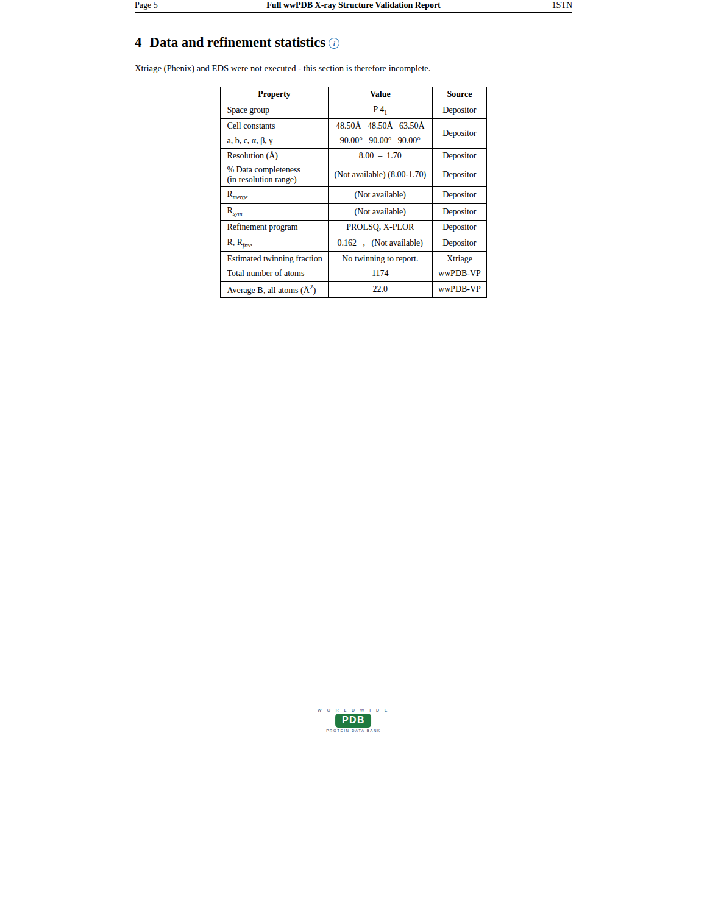Page 5
Full wwPDB X-ray Structure Validation Report
1STN
4 Data and refinement statisticsi
Xtriage (Phenix) and EDS were not executed - this section is therefore incomplete.
| Property | Value | Source |
| --- | --- | --- |
| Space group | P 4 1 | Depositor |
| Cell constants | 48.50Å 48.50Å 63.50Å | Depositor |
| a, b, c, α, β, γ | 90.00° 90.00° 90.00° |
| Resolution (Å) | 8.00 – 1.70 | Depositor |
| % Data completeness (in resolution range) | (Not available) (8.00-1.70) | Depositor |
| R merge | (Not available) | Depositor |
| R sym | (Not available) | Depositor |
| Refinement program | PROLSQ, X-PLOR | Depositor |
| R, R free | 0.162 , (Not available) | Depositor |
| Estimated twinning fraction | No twinning to report. | Xtriage |
| Total number of atoms | 1174 | wwPDB-VP |
| Average B, all atoms (Å 2 ) | 22.0 | wwPDB-VP |
W O R L D W I D E
PDB
PROTEIN DATA BANK